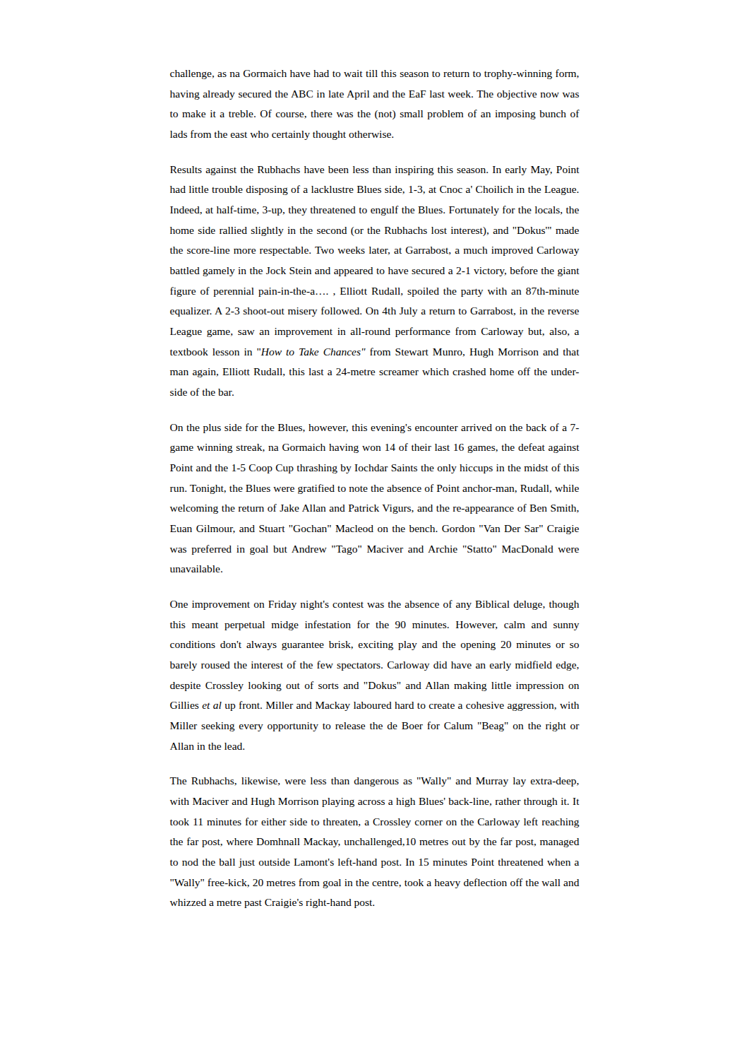challenge, as na Gormaich have had to wait till this season to return to trophy-winning form, having already secured the ABC in late April and the EaF last week. The objective now was to make it a treble. Of course, there was the (not) small problem of an imposing bunch of lads from the east who certainly thought otherwise.
Results against the Rubhachs have been less than inspiring this season. In early May, Point had little trouble disposing of a lacklustre Blues side, 1-3, at Cnoc a' Choilich in the League. Indeed, at half-time, 3-up, they threatened to engulf the Blues. Fortunately for the locals, the home side rallied slightly in the second (or the Rubhachs lost interest), and "Dokus'" made the score-line more respectable. Two weeks later, at Garrabost, a much improved Carloway battled gamely in the Jock Stein and appeared to have secured a 2-1 victory, before the giant figure of perennial pain-in-the-a…. , Elliott Rudall, spoiled the party with an 87th-minute equalizer. A 2-3 shoot-out misery followed. On 4th July a return to Garrabost, in the reverse League game, saw an improvement in all-round performance from Carloway but, also, a textbook lesson in "How to Take Chances" from Stewart Munro, Hugh Morrison and that man again, Elliott Rudall, this last a 24-metre screamer which crashed home off the under-side of the bar.
On the plus side for the Blues, however, this evening's encounter arrived on the back of a 7-game winning streak, na Gormaich having won 14 of their last 16 games, the defeat against Point and the 1-5 Coop Cup thrashing by Iochdar Saints the only hiccups in the midst of this run. Tonight, the Blues were gratified to note the absence of Point anchor-man, Rudall, while welcoming the return of Jake Allan and Patrick Vigurs, and the re-appearance of Ben Smith, Euan Gilmour, and Stuart "Gochan" Macleod on the bench. Gordon "Van Der Sar" Craigie was preferred in goal but Andrew "Tago" Maciver and Archie "Statto" MacDonald were unavailable.
One improvement on Friday night's contest was the absence of any Biblical deluge, though this meant perpetual midge infestation for the 90 minutes. However, calm and sunny conditions don't always guarantee brisk, exciting play and the opening 20 minutes or so barely roused the interest of the few spectators. Carloway did have an early midfield edge, despite Crossley looking out of sorts and "Dokus" and Allan making little impression on Gillies et al up front. Miller and Mackay laboured hard to create a cohesive aggression, with Miller seeking every opportunity to release the de Boer for Calum "Beag" on the right or Allan in the lead.
The Rubhachs, likewise, were less than dangerous as "Wally" and Murray lay extra-deep, with Maciver and Hugh Morrison playing across a high Blues' back-line, rather through it. It took 11 minutes for either side to threaten, a Crossley corner on the Carloway left reaching the far post, where Domhnall Mackay, unchallenged,10 metres out by the far post, managed to nod the ball just outside Lamont's left-hand post. In 15 minutes Point threatened when a "Wally" free-kick, 20 metres from goal in the centre, took a heavy deflection off the wall and whizzed a metre past Craigie's right-hand post.